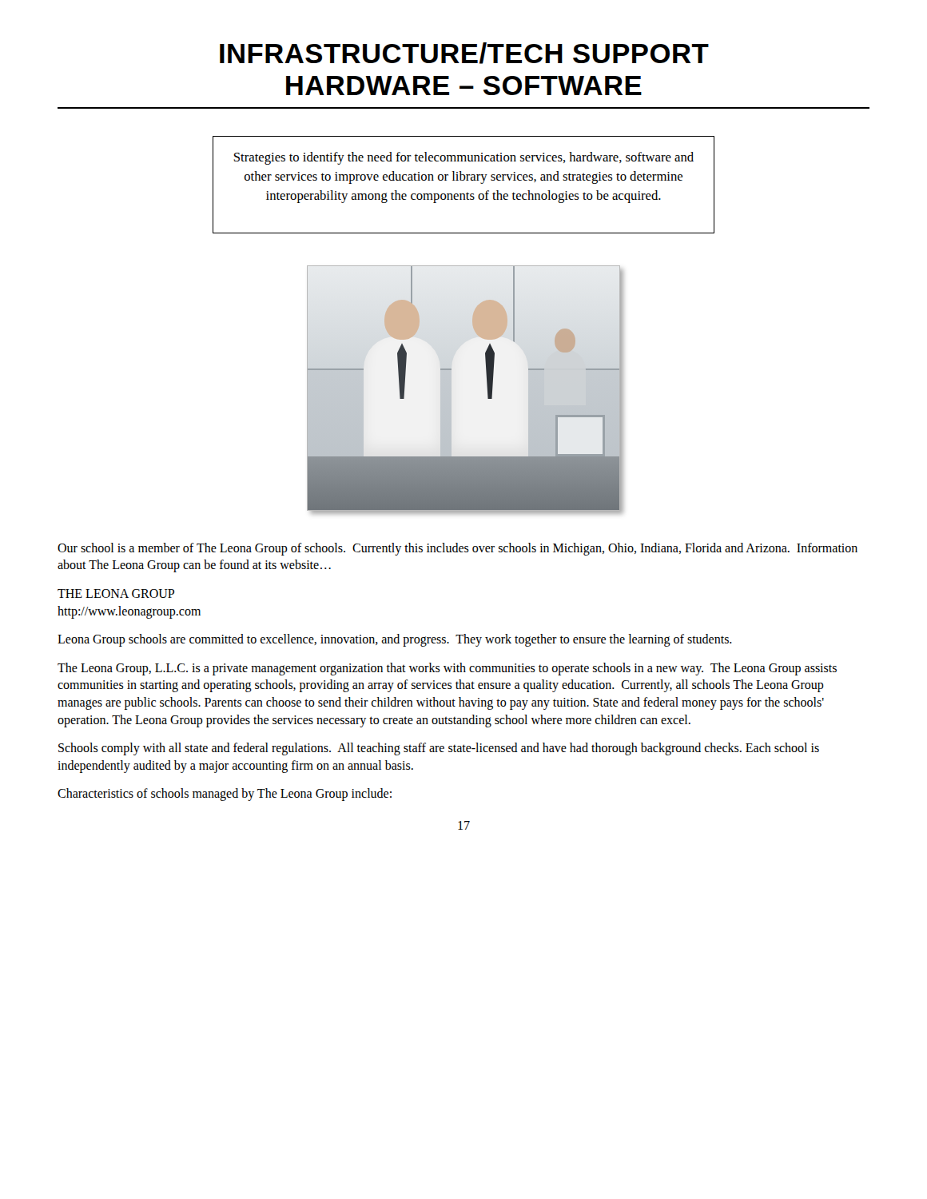INFRASTRUCTURE/TECH SUPPORT
HARDWARE – SOFTWARE
Strategies to identify the need for telecommunication services, hardware, software and other services to improve education or library services, and strategies to determine interoperability among the components of the technologies to be acquired.
Our school is a member of The Leona Group of schools. Currently this includes over schools in Michigan, Ohio, Indiana, Florida and Arizona. Information about The Leona Group can be found at its website…
THE LEONA GROUP
http://www.leonagroup.com
Leona Group schools are committed to excellence, innovation, and progress. They work together to ensure the learning of students.
The Leona Group, L.L.C. is a private management organization that works with communities to operate schools in a new way. The Leona Group assists communities in starting and operating schools, providing an array of services that ensure a quality education. Currently, all schools The Leona Group manages are public schools. Parents can choose to send their children without having to pay any tuition. State and federal money pays for the schools' operation. The Leona Group provides the services necessary to create an outstanding school where more children can excel.
Schools comply with all state and federal regulations. All teaching staff are state-licensed and have had thorough background checks. Each school is independently audited by a major accounting firm on an annual basis.
Characteristics of schools managed by The Leona Group include:
17